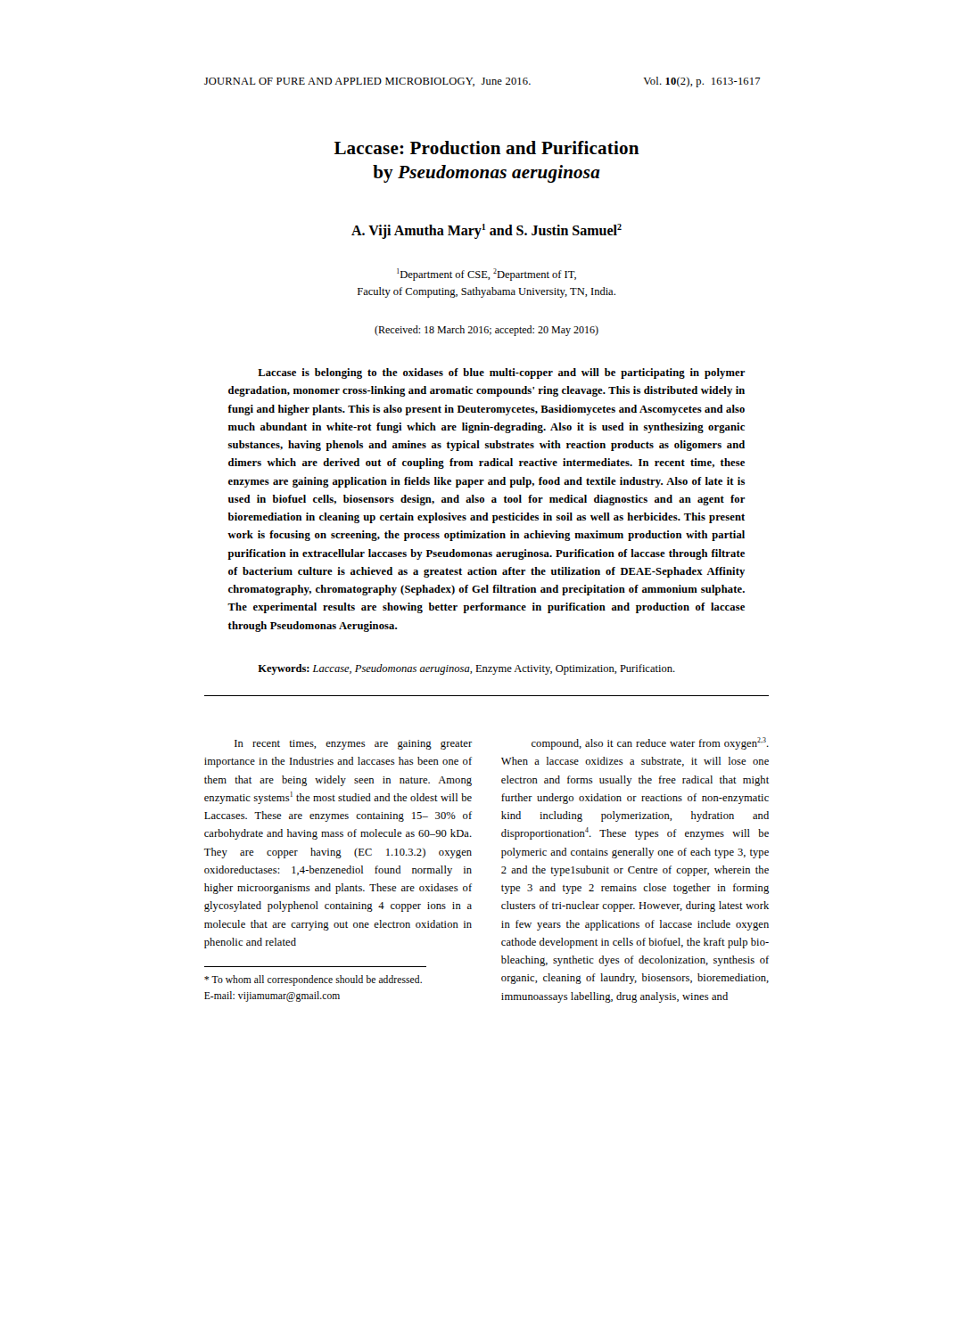JOURNAL OF PURE AND APPLIED MICROBIOLOGY, June 2016.
Vol. 10(2), p. 1613-1617
Laccase: Production and Purification
by Pseudomonas aeruginosa
A. Viji Amutha Mary1 and S. Justin Samuel2
1Department of CSE, 2Department of IT,
Faculty of Computing, Sathyabama University, TN, India.
(Received: 18 March 2016; accepted: 20 May 2016)
Laccase is belonging to the oxidases of blue multi-copper and will be participating in polymer degradation, monomer cross-linking and aromatic compounds' ring cleavage. This is distributed widely in fungi and higher plants. This is also present in Deuteromycetes, Basidiomycetes and Ascomycetes and also much abundant in white-rot fungi which are lignin-degrading. Also it is used in synthesizing organic substances, having phenols and amines as typical substrates with reaction products as oligomers and dimers which are derived out of coupling from radical reactive intermediates. In recent time, these enzymes are gaining application in fields like paper and pulp, food and textile industry. Also of late it is used in biofuel cells, biosensors design, and also a tool for medical diagnostics and an agent for bioremediation in cleaning up certain explosives and pesticides in soil as well as herbicides. This present work is focusing on screening, the process optimization in achieving maximum production with partial purification in extracellular laccases by Pseudomonas aeruginosa. Purification of laccase through filtrate of bacterium culture is achieved as a greatest action after the utilization of DEAE-Sephadex Affinity chromatography, chromatography (Sephadex) of Gel filtration and precipitation of ammonium sulphate. The experimental results are showing better performance in purification and production of laccase through Pseudomonas Aeruginosa.
Keywords: Laccase, Pseudomonas aeruginosa, Enzyme Activity, Optimization, Purification.
In recent times, enzymes are gaining greater importance in the Industries and laccases has been one of them that are being widely seen in nature. Among enzymatic systems1 the most studied and the oldest will be Laccases. These are enzymes containing 15– 30% of carbohydrate and having mass of molecule as 60–90 kDa. They are copper having (EC 1.10.3.2) oxygen oxidoreductases: 1,4-benzenediol found normally in higher microorganisms and plants. These are oxidases of glycosylated polyphenol containing 4 copper ions in a molecule that are carrying out one electron oxidation in phenolic and related
* To whom all correspondence should be addressed.
E-mail: vijiamumar@gmail.com
compound, also it can reduce water from oxygen2,3. When a laccase oxidizes a substrate, it will lose one electron and forms usually the free radical that might further undergo oxidation or reactions of non-enzymatic kind including polymerization, hydration and disproportionation4. These types of enzymes will be polymeric and contains generally one of each type 3, type 2 and the type1subunit or Centre of copper, wherein the type 3 and type 2 remains close together in forming clusters of tri-nuclear copper. However, during latest work in few years the applications of laccase include oxygen cathode development in cells of biofuel, the kraft pulp bio-bleaching, synthetic dyes of decolonization, synthesis of organic, cleaning of laundry, biosensors, bioremediation, immunoassays labelling, drug analysis, wines and